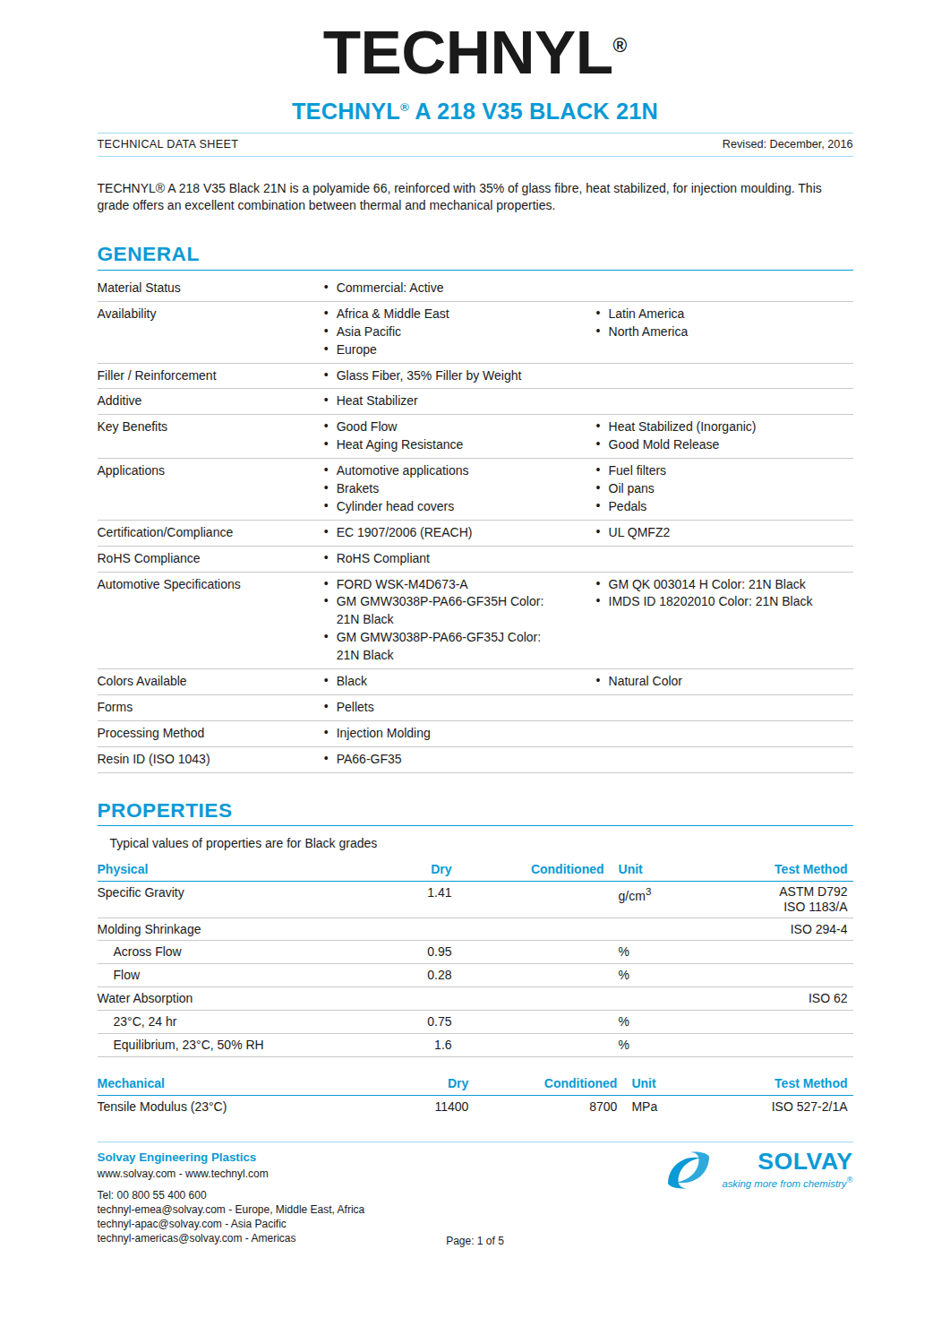TECHNYL®
TECHNYL® A 218 V35 BLACK 21N
TECHNICAL DATA SHEET
Revised: December, 2016
TECHNYL® A 218 V35 Black 21N is a polyamide 66, reinforced with 35% of glass fibre, heat stabilized, for injection moulding. This grade offers an excellent combination between thermal and mechanical properties.
GENERAL
| Material Status | Commercial: Active | |
| Availability | Africa & Middle East Asia Pacific Europe | Latin America North America |
| Filler / Reinforcement | Glass Fiber, 35% Filler by Weight |
| Additive | Heat Stabilizer |
| Key Benefits | Good Flow Heat Aging Resistance | Heat Stabilized (Inorganic) Good Mold Release |
| Applications | Automotive applications Brakets Cylinder head covers | Fuel filters Oil pans Pedals |
| Certification/Compliance | EC 1907/2006 (REACH) | UL QMFZ2 |
| RoHS Compliance | RoHS Compliant |
| Automotive Specifications | FORD WSK-M4D673-A GM GMW3038P-PA66-GF35H Color: 21N Black GM GMW3038P-PA66-GF35J Color: 21N Black | GM QK 003014 H Color: 21N Black IMDS ID 18202010 Color: 21N Black |
| Colors Available | Black | Natural Color |
| Forms | Pellets |
| Processing Method | Injection Molding |
| Resin ID (ISO 1043) | PA66-GF35 |
PROPERTIES
Typical values of properties are for Black grades
| Physical | Dry | Conditioned | Unit | Test Method |
| --- | --- | --- | --- | --- |
| Specific Gravity | 1.41 | | g/cm 3 | ASTM D792 ISO 1183/A |
| Molding Shrinkage | | | | ISO 294-4 |
| Across Flow | 0.95 | | % | |
| Flow | 0.28 | | % | |
| Water Absorption | | | | ISO 62 |
| 23°C, 24 hr | 0.75 | | % | |
| Equilibrium, 23°C, 50% RH | 1.6 | | % | |
| Mechanical | Dry | Conditioned | Unit | Test Method |
| --- | --- | --- | --- | --- |
| Tensile Modulus (23°C) | 11400 | 8700 | MPa | ISO 527-2/1A |
Solvay Engineering Plastics
www.solvay.com - www.technyl.com
Tel: 00 800 55 400 600
technyl-emea@solvay.com - Europe, Middle East, Africa
technyl-apac@solvay.com - Asia Pacific
technyl-americas@solvay.com - Americas
SOLVAY
asking more from chemistry®
Page: 1 of 5